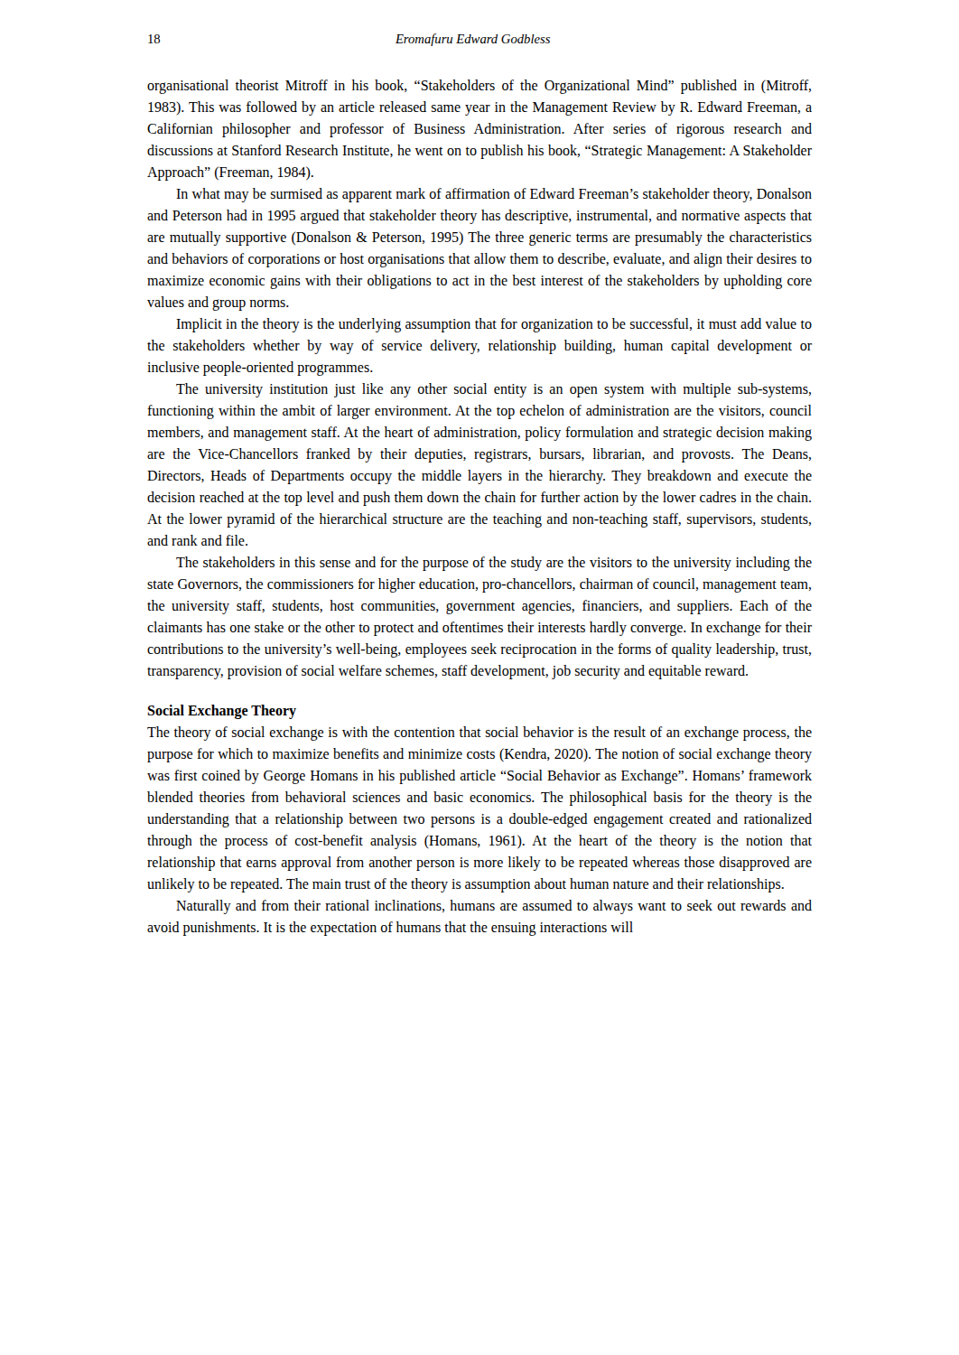18 Eromafuru Edward Godbless
organisational theorist Mitroff in his book, “Stakeholders of the Organizational Mind” published in (Mitroff, 1983). This was followed by an article released same year in the Management Review by R. Edward Freeman, a Californian philosopher and professor of Business Administration. After series of rigorous research and discussions at Stanford Research Institute, he went on to publish his book, “Strategic Management: A Stakeholder Approach” (Freeman, 1984).
In what may be surmised as apparent mark of affirmation of Edward Freeman’s stakeholder theory, Donalson and Peterson had in 1995 argued that stakeholder theory has descriptive, instrumental, and normative aspects that are mutually supportive (Donalson & Peterson, 1995) The three generic terms are presumably the characteristics and behaviors of corporations or host organisations that allow them to describe, evaluate, and align their desires to maximize economic gains with their obligations to act in the best interest of the stakeholders by upholding core values and group norms.
Implicit in the theory is the underlying assumption that for organization to be successful, it must add value to the stakeholders whether by way of service delivery, relationship building, human capital development or inclusive people-oriented programmes.
The university institution just like any other social entity is an open system with multiple sub-systems, functioning within the ambit of larger environment. At the top echelon of administration are the visitors, council members, and management staff. At the heart of administration, policy formulation and strategic decision making are the Vice-Chancellors franked by their deputies, registrars, bursars, librarian, and provosts. The Deans, Directors, Heads of Departments occupy the middle layers in the hierarchy. They breakdown and execute the decision reached at the top level and push them down the chain for further action by the lower cadres in the chain. At the lower pyramid of the hierarchical structure are the teaching and non-teaching staff, supervisors, students, and rank and file.
The stakeholders in this sense and for the purpose of the study are the visitors to the university including the state Governors, the commissioners for higher education, pro-chancellors, chairman of council, management team, the university staff, students, host communities, government agencies, financiers, and suppliers. Each of the claimants has one stake or the other to protect and oftentimes their interests hardly converge. In exchange for their contributions to the university’s well-being, employees seek reciprocation in the forms of quality leadership, trust, transparency, provision of social welfare schemes, staff development, job security and equitable reward.
Social Exchange Theory
The theory of social exchange is with the contention that social behavior is the result of an exchange process, the purpose for which to maximize benefits and minimize costs (Kendra, 2020). The notion of social exchange theory was first coined by George Homans in his published article “Social Behavior as Exchange”. Homans’ framework blended theories from behavioral sciences and basic economics. The philosophical basis for the theory is the understanding that a relationship between two persons is a double-edged engagement created and rationalized through the process of cost-benefit analysis (Homans, 1961). At the heart of the theory is the notion that relationship that earns approval from another person is more likely to be repeated whereas those disapproved are unlikely to be repeated. The main trust of the theory is assumption about human nature and their relationships.
Naturally and from their rational inclinations, humans are assumed to always want to seek out rewards and avoid punishments. It is the expectation of humans that the ensuing interactions will